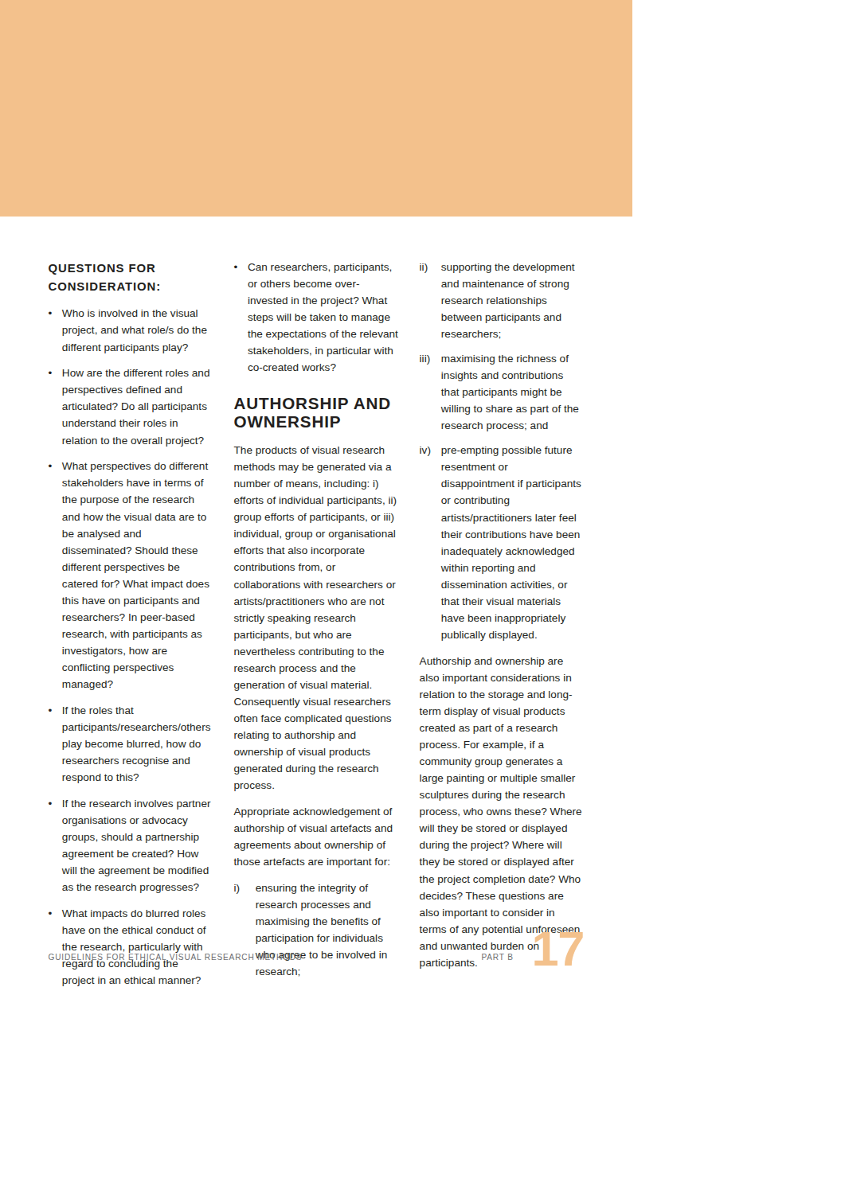Questions for consideration:
Who is involved in the visual project, and what role/s do the different participants play?
How are the different roles and perspectives defined and articulated? Do all participants understand their roles in relation to the overall project?
What perspectives do different stakeholders have in terms of the purpose of the research and how the visual data are to be analysed and disseminated? Should these different perspectives be catered for? What impact does this have on participants and researchers? In peer-based research, with participants as investigators, how are conflicting perspectives managed?
If the roles that participants/researchers/others play become blurred, how do researchers recognise and respond to this?
If the research involves partner organisations or advocacy groups, should a partnership agreement be created? How will the agreement be modified as the research progresses?
What impacts do blurred roles have on the ethical conduct of the research, particularly with regard to concluding the project in an ethical manner?
Can researchers, participants, or others become over-invested in the project? What steps will be taken to manage the expectations of the relevant stakeholders, in particular with co-created works?
Authorship and ownership
The products of visual research methods may be generated via a number of means, including: i) efforts of individual participants, ii) group efforts of participants, or iii) individual, group or organisational efforts that also incorporate contributions from, or collaborations with researchers or artists/practitioners who are not strictly speaking research participants, but who are nevertheless contributing to the research process and the generation of visual material. Consequently visual researchers often face complicated questions relating to authorship and ownership of visual products generated during the research process.
Appropriate acknowledgement of authorship of visual artefacts and agreements about ownership of those artefacts are important for:
i) ensuring the integrity of research processes and maximising the benefits of participation for individuals who agree to be involved in research;
ii) supporting the development and maintenance of strong research relationships between participants and researchers;
iii) maximising the richness of insights and contributions that participants might be willing to share as part of the research process; and
iv) pre-empting possible future resentment or disappointment if participants or contributing artists/practitioners later feel their contributions have been inadequately acknowledged within reporting and dissemination activities, or that their visual materials have been inappropriately publically displayed.
Authorship and ownership are also important considerations in relation to the storage and long-term display of visual products created as part of a research process. For example, if a community group generates a large painting or multiple smaller sculptures during the research process, who owns these? Where will they be stored or displayed during the project? Where will they be stored or displayed after the project completion date? Who decides? These questions are also important to consider in terms of any potential unforeseen and unwanted burden on participants.
Guidelines for Ethical Visual Research Methods
Part B
17